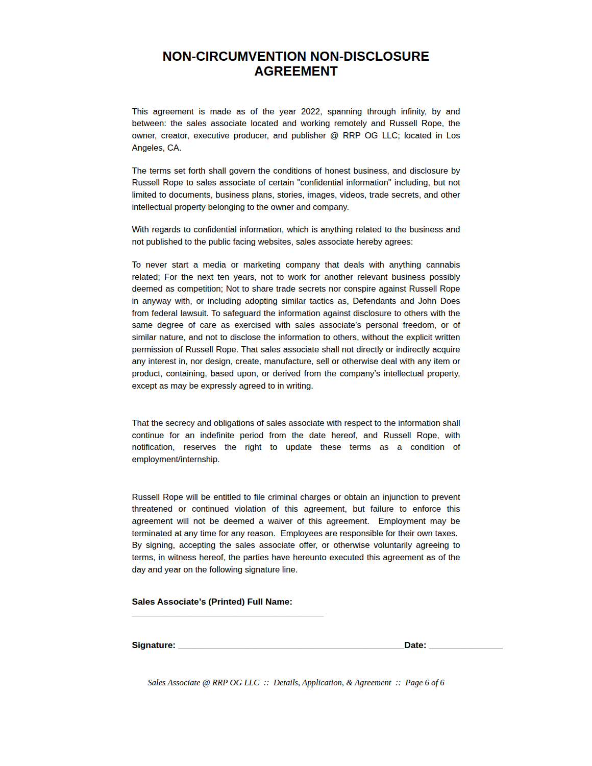NON-CIRCUMVENTION NON-DISCLOSURE AGREEMENT
This agreement is made as of the year 2022, spanning through infinity, by and between: the sales associate located and working remotely and Russell Rope, the owner, creator, executive producer, and publisher @ RRP OG LLC; located in Los Angeles, CA.
The terms set forth shall govern the conditions of honest business, and disclosure by Russell Rope to sales associate of certain "confidential information" including, but not limited to documents, business plans, stories, images, videos, trade secrets, and other intellectual property belonging to the owner and company.
With regards to confidential information, which is anything related to the business and not published to the public facing websites, sales associate hereby agrees:
To never start a media or marketing company that deals with anything cannabis related; For the next ten years, not to work for another relevant business possibly deemed as competition; Not to share trade secrets nor conspire against Russell Rope in anyway with, or including adopting similar tactics as, Defendants and John Does from federal lawsuit. To safeguard the information against disclosure to others with the same degree of care as exercised with sales associate’s personal freedom, or of similar nature, and not to disclose the information to others, without the explicit written permission of Russell Rope. That sales associate shall not directly or indirectly acquire any interest in, nor design, create, manufacture, sell or otherwise deal with any item or product, containing, based upon, or derived from the company’s intellectual property, except as may be expressly agreed to in writing.
That the secrecy and obligations of sales associate with respect to the information shall continue for an indefinite period from the date hereof, and Russell Rope, with notification, reserves the right to update these terms as a condition of employment/internship.
Russell Rope will be entitled to file criminal charges or obtain an injunction to prevent threatened or continued violation of this agreement, but failure to enforce this agreement will not be deemed a waiver of this agreement. Employment may be terminated at any time for any reason. Employees are responsible for their own taxes. By signing, accepting the sales associate offer, or otherwise voluntarily agreeing to terms, in witness hereof, the parties have hereunto executed this agreement as of the day and year on the following signature line.
Sales Associate’s (Printed) Full Name: _______________________________________
Signature: ______________________________________________ Date: _______________
Sales Associate @ RRP OG LLC :: Details, Application, & Agreement :: Page 6 of 6